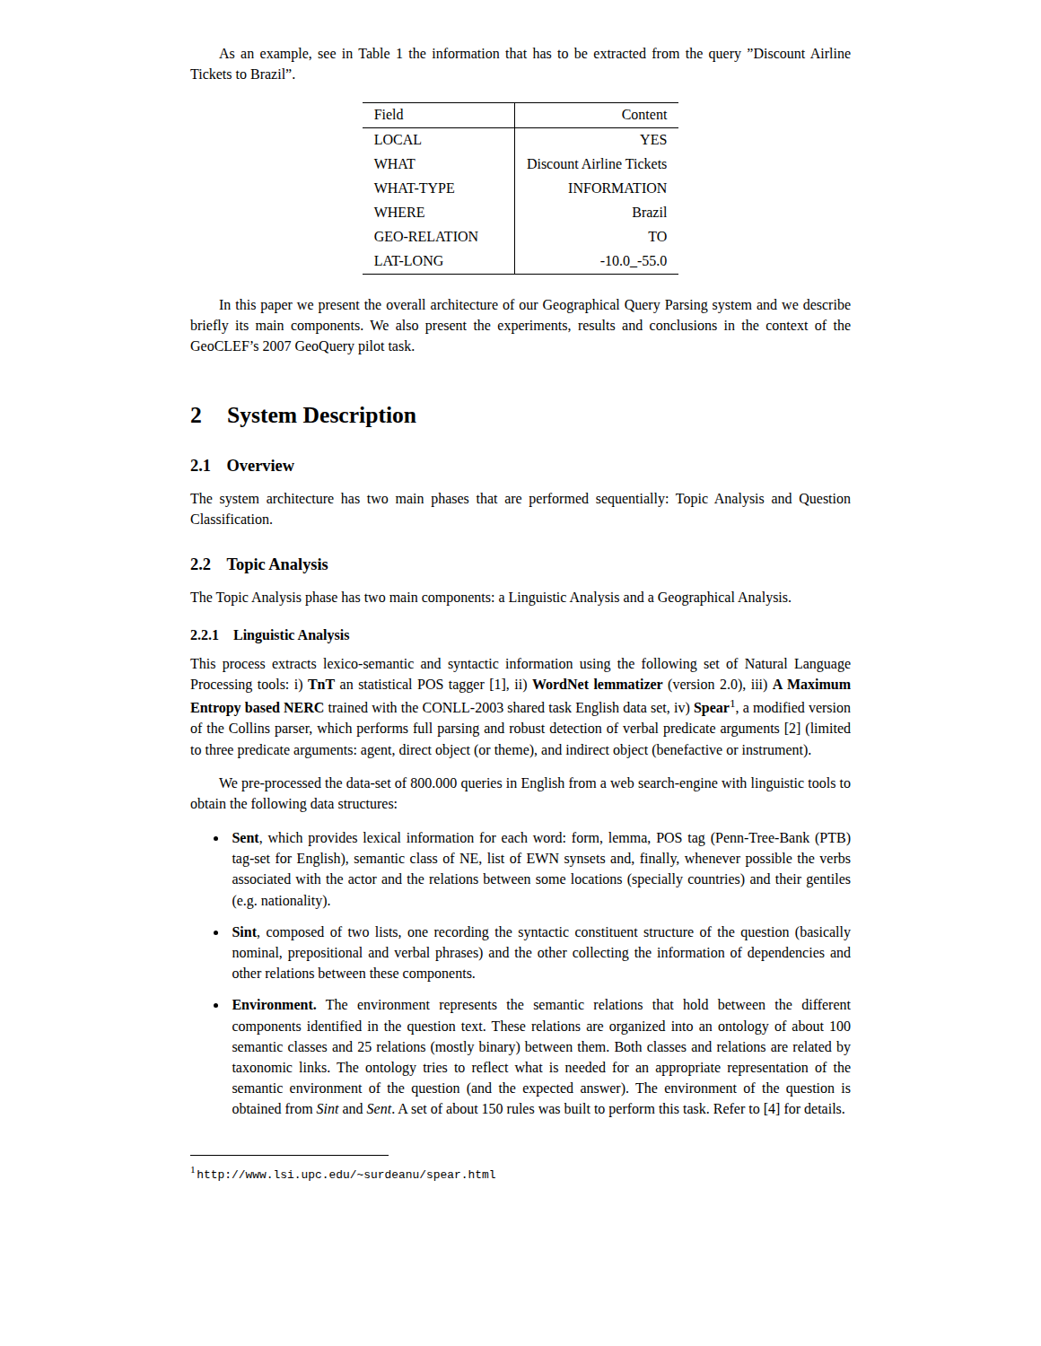As an example, see in Table 1 the information that has to be extracted from the query ”Discount Airline Tickets to Brazil”.
| Field | Content |
| --- | --- |
| LOCAL | YES |
| WHAT | Discount Airline Tickets |
| WHAT-TYPE | INFORMATION |
| WHERE | Brazil |
| GEO-RELATION | TO |
| LAT-LONG | -10.0_-55.0 |
In this paper we present the overall architecture of our Geographical Query Parsing system and we describe briefly its main components. We also present the experiments, results and conclusions in the context of the GeoCLEF’s 2007 GeoQuery pilot task.
2 System Description
2.1 Overview
The system architecture has two main phases that are performed sequentially: Topic Analysis and Question Classification.
2.2 Topic Analysis
The Topic Analysis phase has two main components: a Linguistic Analysis and a Geographical Analysis.
2.2.1 Linguistic Analysis
This process extracts lexico-semantic and syntactic information using the following set of Natural Language Processing tools: i) TnT an statistical POS tagger [1], ii) WordNet lemmatizer (version 2.0), iii) A Maximum Entropy based NERC trained with the CONLL-2003 shared task English data set, iv) Spear1, a modified version of the Collins parser, which performs full parsing and robust detection of verbal predicate arguments [2] (limited to three predicate arguments: agent, direct object (or theme), and indirect object (benefactive or instrument).
We pre-processed the data-set of 800.000 queries in English from a web search-engine with linguistic tools to obtain the following data structures:
Sent, which provides lexical information for each word: form, lemma, POS tag (Penn-Tree-Bank (PTB) tag-set for English), semantic class of NE, list of EWN synsets and, finally, whenever possible the verbs associated with the actor and the relations between some locations (specially countries) and their gentiles (e.g. nationality).
Sint, composed of two lists, one recording the syntactic constituent structure of the question (basically nominal, prepositional and verbal phrases) and the other collecting the information of dependencies and other relations between these components.
Environment. The environment represents the semantic relations that hold between the different components identified in the question text. These relations are organized into an ontology of about 100 semantic classes and 25 relations (mostly binary) between them. Both classes and relations are related by taxonomic links. The ontology tries to reflect what is needed for an appropriate representation of the semantic environment of the question (and the expected answer). The environment of the question is obtained from Sint and Sent. A set of about 150 rules was built to perform this task. Refer to [4] for details.
1http://www.lsi.upc.edu/~surdeanu/spear.html